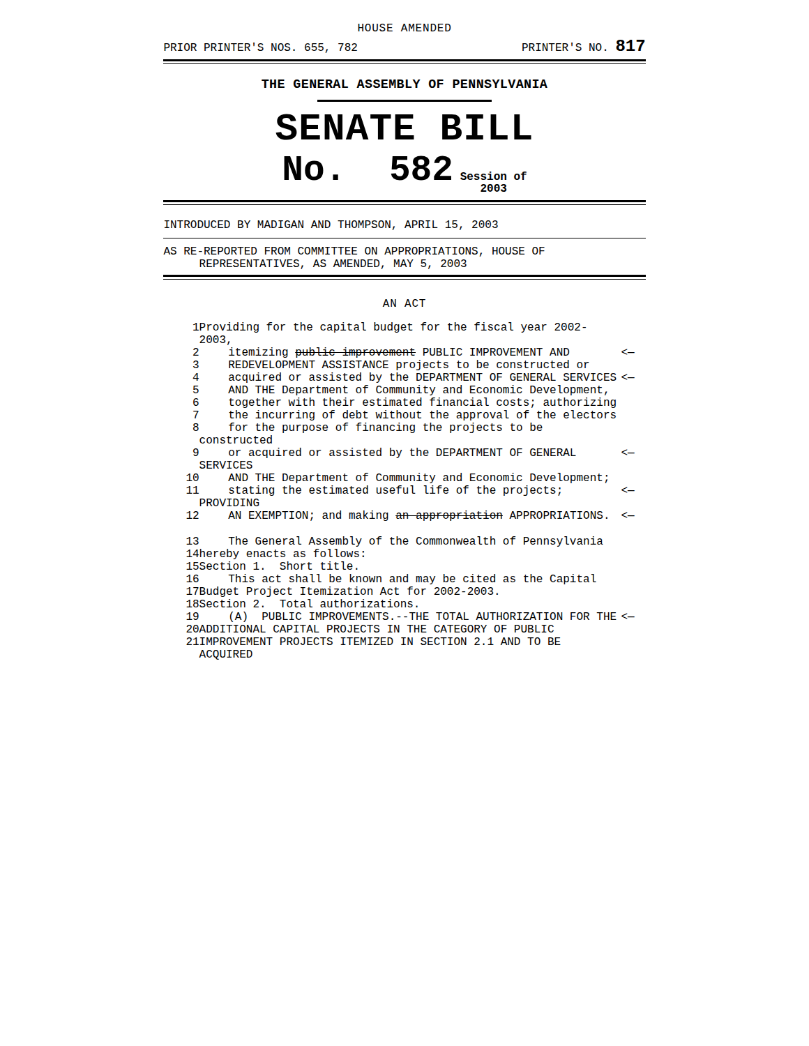HOUSE AMENDED
PRIOR PRINTER'S NOS. 655, 782 PRINTER'S NO. 817
THE GENERAL ASSEMBLY OF PENNSYLVANIA
SENATE BILL
No. 582 Session of
2003
INTRODUCED BY MADIGAN AND THOMPSON, APRIL 15, 2003
AS RE-REPORTED FROM COMMITTEE ON APPROPRIATIONS, HOUSE OF REPRESENTATIVES, AS AMENDED, MAY 5, 2003
AN ACT
| 1 | Providing for the capital budget for the fiscal year 2002-2003, | |
| 2 | itemizing public improvement PUBLIC IMPROVEMENT AND | <— |
| 3 | REDEVELOPMENT ASSISTANCE projects to be constructed or | |
| 4 | acquired or assisted by the DEPARTMENT OF GENERAL SERVICES | <— |
| 5 | AND THE Department of Community and Economic Development, | |
| 6 | together with their estimated financial costs; authorizing | |
| 7 | the incurring of debt without the approval of the electors | |
| 8 | for the purpose of financing the projects to be constructed | |
| 9 | or acquired or assisted by the DEPARTMENT OF GENERAL SERVICES | <— |
| 10 | AND THE Department of Community and Economic Development; | |
| 11 | stating the estimated useful life of the projects; PROVIDING | <— |
| 12 | AN EXEMPTION; and making an appropriation APPROPRIATIONS. | <— |
| 13 | The General Assembly of the Commonwealth of Pennsylvania | |
| 14 | hereby enacts as follows: | |
| 15 | Section 1. Short title. | |
| 16 | This act shall be known and may be cited as the Capital | |
| 17 | Budget Project Itemization Act for 2002-2003. | |
| 18 | Section 2. Total authorizations. | |
| 19 | (A) PUBLIC IMPROVEMENTS.--THE TOTAL AUTHORIZATION FOR THE | <— |
| 20 | ADDITIONAL CAPITAL PROJECTS IN THE CATEGORY OF PUBLIC | |
| 21 | IMPROVEMENT PROJECTS ITEMIZED IN SECTION 2.1 AND TO BE ACQUIRED | |